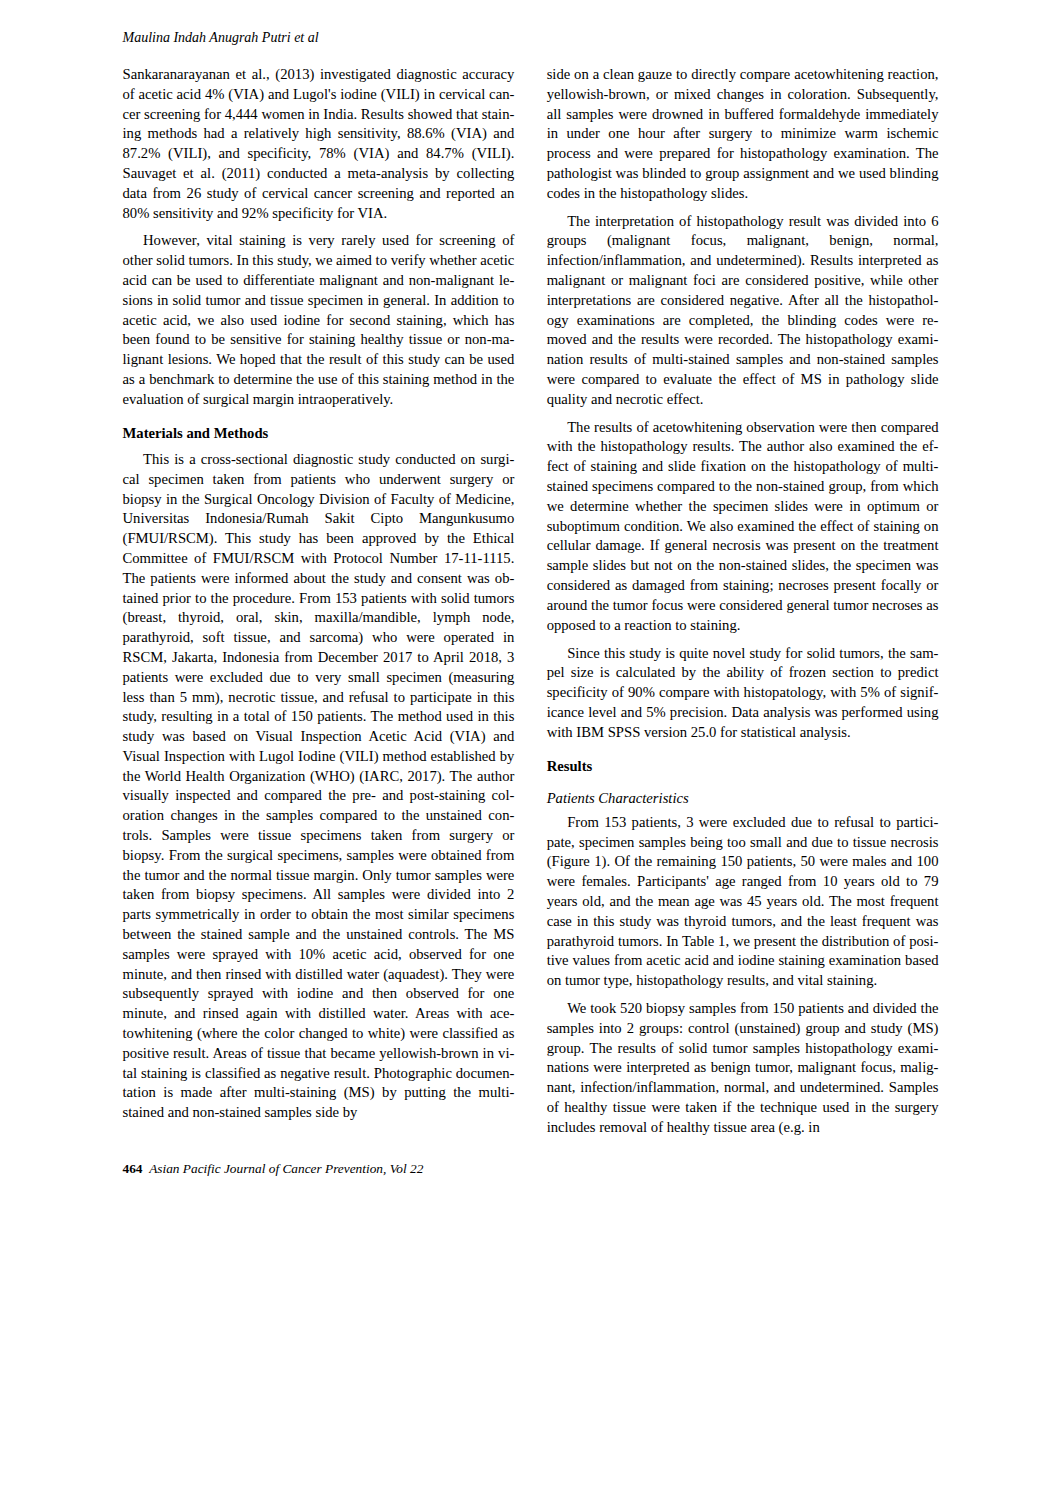Maulina Indah Anugrah Putri et al
Sankaranarayanan et al., (2013) investigated diagnostic accuracy of acetic acid 4% (VIA) and Lugol's iodine (VILI) in cervical cancer screening for 4,444 women in India. Results showed that staining methods had a relatively high sensitivity, 88.6% (VIA) and 87.2% (VILI), and specificity, 78% (VIA) and 84.7% (VILI). Sauvaget et al. (2011) conducted a meta-analysis by collecting data from 26 study of cervical cancer screening and reported an 80% sensitivity and 92% specificity for VIA.
However, vital staining is very rarely used for screening of other solid tumors. In this study, we aimed to verify whether acetic acid can be used to differentiate malignant and non-malignant lesions in solid tumor and tissue specimen in general. In addition to acetic acid, we also used iodine for second staining, which has been found to be sensitive for staining healthy tissue or non-malignant lesions. We hoped that the result of this study can be used as a benchmark to determine the use of this staining method in the evaluation of surgical margin intraoperatively.
Materials and Methods
This is a cross-sectional diagnostic study conducted on surgical specimen taken from patients who underwent surgery or biopsy in the Surgical Oncology Division of Faculty of Medicine, Universitas Indonesia/Rumah Sakit Cipto Mangunkusumo (FMUI/RSCM). This study has been approved by the Ethical Committee of FMUI/RSCM with Protocol Number 17-11-1115. The patients were informed about the study and consent was obtained prior to the procedure. From 153 patients with solid tumors (breast, thyroid, oral, skin, maxilla/mandible, lymph node, parathyroid, soft tissue, and sarcoma) who were operated in RSCM, Jakarta, Indonesia from December 2017 to April 2018, 3 patients were excluded due to very small specimen (measuring less than 5 mm), necrotic tissue, and refusal to participate in this study, resulting in a total of 150 patients. The method used in this study was based on Visual Inspection Acetic Acid (VIA) and Visual Inspection with Lugol Iodine (VILI) method established by the World Health Organization (WHO) (IARC, 2017). The author visually inspected and compared the pre- and post-staining coloration changes in the samples compared to the unstained controls. Samples were tissue specimens taken from surgery or biopsy. From the surgical specimens, samples were obtained from the tumor and the normal tissue margin. Only tumor samples were taken from biopsy specimens. All samples were divided into 2 parts symmetrically in order to obtain the most similar specimens between the stained sample and the unstained controls. The MS samples were sprayed with 10% acetic acid, observed for one minute, and then rinsed with distilled water (aquadest). They were subsequently sprayed with iodine and then observed for one minute, and rinsed again with distilled water. Areas with acetowhitening (where the color changed to white) were classified as positive result. Areas of tissue that became yellowish-brown in vital staining is classified as negative result. Photographic documentation is made after multi-staining (MS) by putting the multi-stained and non-stained samples side by
side on a clean gauze to directly compare acetowhitening reaction, yellowish-brown, or mixed changes in coloration. Subsequently, all samples were drowned in buffered formaldehyde immediately in under one hour after surgery to minimize warm ischemic process and were prepared for histopathology examination. The pathologist was blinded to group assignment and we used blinding codes in the histopathology slides.
The interpretation of histopathology result was divided into 6 groups (malignant focus, malignant, benign, normal, infection/inflammation, and undetermined). Results interpreted as malignant or malignant foci are considered positive, while other interpretations are considered negative. After all the histopathology examinations are completed, the blinding codes were removed and the results were recorded. The histopathology examination results of multi-stained samples and non-stained samples were compared to evaluate the effect of MS in pathology slide quality and necrotic effect.
The results of acetowhitening observation were then compared with the histopathology results. The author also examined the effect of staining and slide fixation on the histopathology of multi-stained specimens compared to the non-stained group, from which we determine whether the specimen slides were in optimum or suboptimum condition. We also examined the effect of staining on cellular damage. If general necrosis was present on the treatment sample slides but not on the non-stained slides, the specimen was considered as damaged from staining; necroses present focally or around the tumor focus were considered general tumor necroses as opposed to a reaction to staining.
Since this study is quite novel study for solid tumors, the sampel size is calculated by the ability of frozen section to predict specificity of 90% compare with histopatology, with 5% of significance level and 5% precision. Data analysis was performed using with IBM SPSS version 25.0 for statistical analysis.
Results
Patients Characteristics
From 153 patients, 3 were excluded due to refusal to participate, specimen samples being too small and due to tissue necrosis (Figure 1). Of the remaining 150 patients, 50 were males and 100 were females. Participants' age ranged from 10 years old to 79 years old, and the mean age was 45 years old. The most frequent case in this study was thyroid tumors, and the least frequent was parathyroid tumors. In Table 1, we present the distribution of positive values from acetic acid and iodine staining examination based on tumor type, histopathology results, and vital staining.
We took 520 biopsy samples from 150 patients and divided the samples into 2 groups: control (unstained) group and study (MS) group. The results of solid tumor samples histopathology examinations were interpreted as benign tumor, malignant focus, malignant, infection/inflammation, normal, and undetermined. Samples of healthy tissue were taken if the technique used in the surgery includes removal of healthy tissue area (e.g. in
464 Asian Pacific Journal of Cancer Prevention, Vol 22